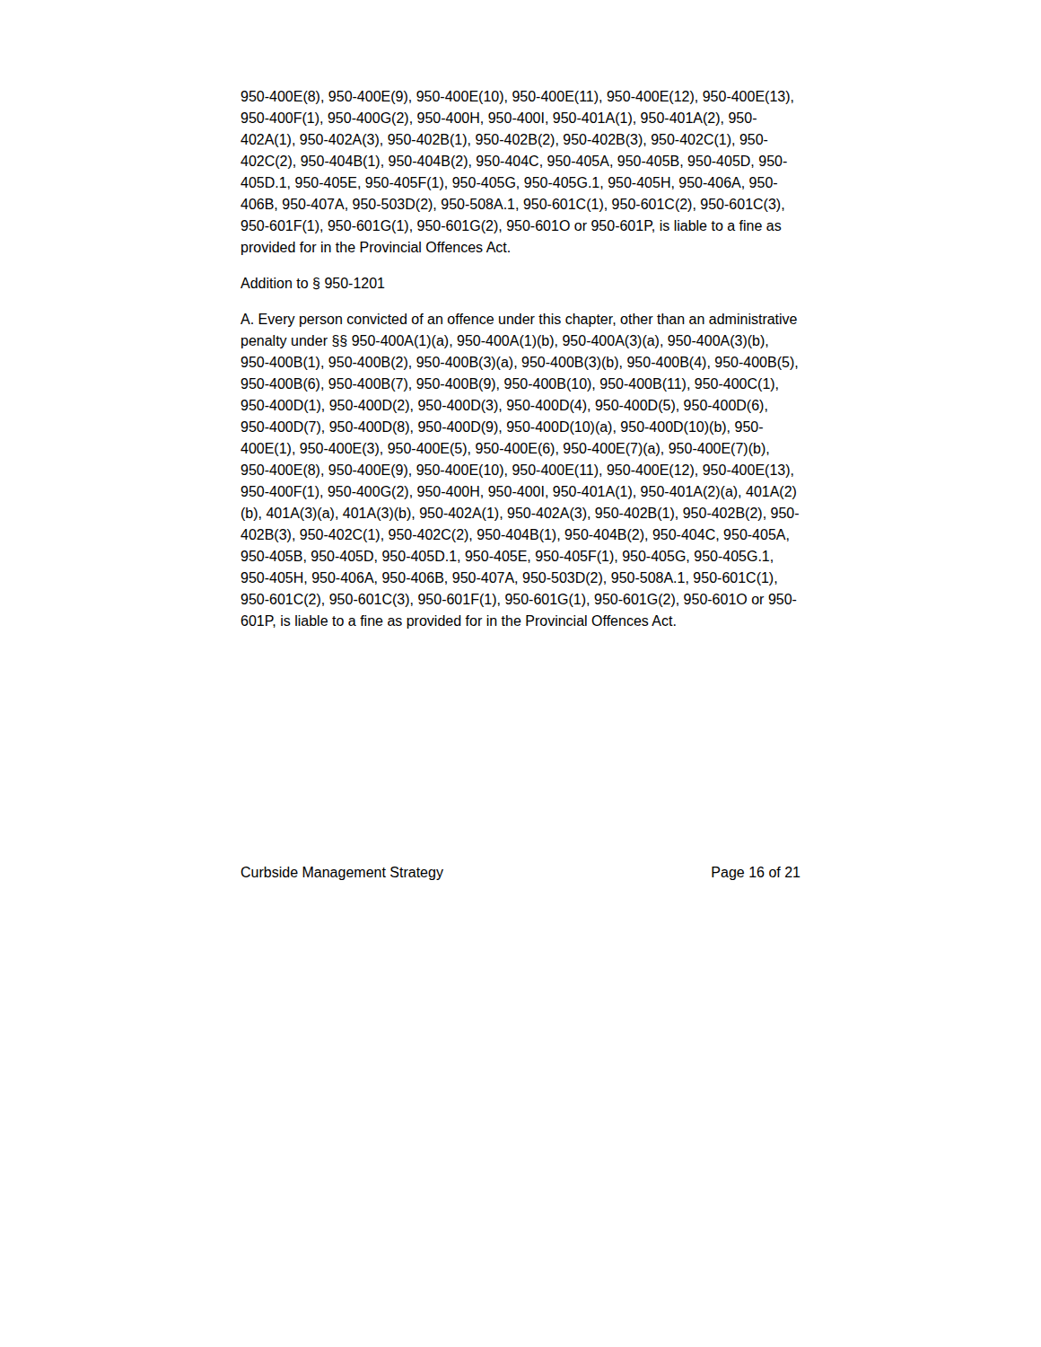950-400E(8), 950-400E(9), 950-400E(10), 950-400E(11), 950-400E(12), 950-400E(13), 950-400F(1), 950-400G(2), 950-400H, 950-400I, 950-401A(1), 950-401A(2), 950-402A(1), 950-402A(3), 950-402B(1), 950-402B(2), 950-402B(3), 950-402C(1), 950-402C(2), 950-404B(1), 950-404B(2), 950-404C, 950-405A, 950-405B, 950-405D, 950-405D.1, 950-405E, 950-405F(1), 950-405G, 950-405G.1, 950-405H, 950-406A, 950-406B, 950-407A, 950-503D(2), 950-508A.1, 950-601C(1), 950-601C(2), 950-601C(3), 950-601F(1), 950-601G(1), 950-601G(2), 950-601O or 950-601P, is liable to a fine as provided for in the Provincial Offences Act.
Addition to § 950-1201
A. Every person convicted of an offence under this chapter, other than an administrative penalty under §§ 950-400A(1)(a), 950-400A(1)(b), 950-400A(3)(a), 950-400A(3)(b), 950-400B(1), 950-400B(2), 950-400B(3)(a), 950-400B(3)(b), 950-400B(4), 950-400B(5), 950-400B(6), 950-400B(7), 950-400B(9), 950-400B(10), 950-400B(11), 950-400C(1), 950-400D(1), 950-400D(2), 950-400D(3), 950-400D(4), 950-400D(5), 950-400D(6), 950-400D(7), 950-400D(8), 950-400D(9), 950-400D(10)(a), 950-400D(10)(b), 950-400E(1), 950-400E(3), 950-400E(5), 950-400E(6), 950-400E(7)(a), 950-400E(7)(b), 950-400E(8), 950-400E(9), 950-400E(10), 950-400E(11), 950-400E(12), 950-400E(13), 950-400F(1), 950-400G(2), 950-400H, 950-400I, 950-401A(1), 950-401A(2)(a), 401A(2)(b), 401A(3)(a), 401A(3)(b), 950-402A(1), 950-402A(3), 950-402B(1), 950-402B(2), 950-402B(3), 950-402C(1), 950-402C(2), 950-404B(1), 950-404B(2), 950-404C, 950-405A, 950-405B, 950-405D, 950-405D.1, 950-405E, 950-405F(1), 950-405G, 950-405G.1, 950-405H, 950-406A, 950-406B, 950-407A, 950-503D(2), 950-508A.1, 950-601C(1), 950-601C(2), 950-601C(3), 950-601F(1), 950-601G(1), 950-601G(2), 950-601O or 950-601P, is liable to a fine as provided for in the Provincial Offences Act.
Curbside Management Strategy Page 16 of 21